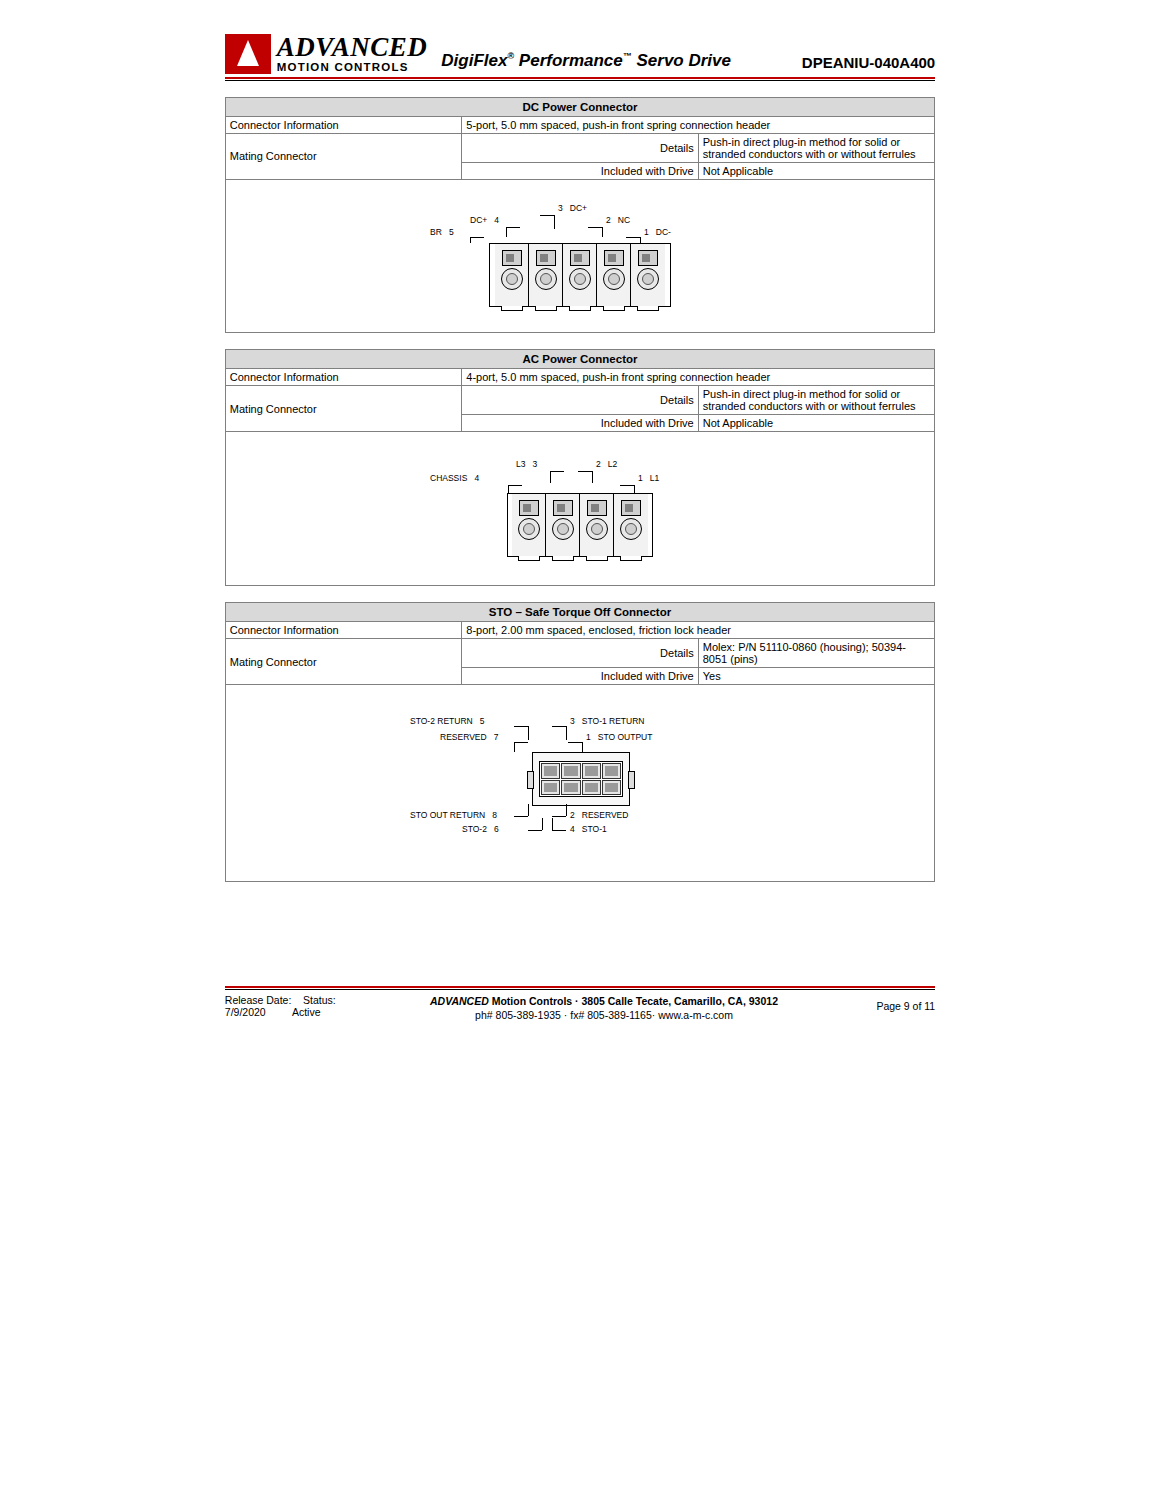ADVANCED
MOTION CONTROLS
DigiFlex® Performance™ Servo Drive
DPEANIU-040A400
| DC Power Connector |
| --- |
| Connector Information | 5-port, 5.0 mm spaced, push-in front spring connection header |
| Mating Connector | Details | Push-in direct plug-in method for solid or stranded conductors with or without ferrules |
| Included with Drive | Not Applicable |
| 3 DC+ 2 NC DC+ 4 BR 5 1 DC- |
| AC Power Connector |
| --- |
| Connector Information | 4-port, 5.0 mm spaced, push-in front spring connection header |
| Mating Connector | Details | Push-in direct plug-in method for solid or stranded conductors with or without ferrules |
| Included with Drive | Not Applicable |
| L3 3 2 L2 CHASSIS 4 1 L1 |
| STO – Safe Torque Off Connector |
| --- |
| Connector Information | 8-port, 2.00 mm spaced, enclosed, friction lock header |
| Mating Connector | Details | Molex: P/N 51110-0860 (housing); 50394-8051 (pins) |
| Included with Drive | Yes |
| STO-2 RETURN 5 3 STO-1 RETURN RESERVED 7 1 STO OUTPUT STO OUT RETURN 8 2 RESERVED STO-2 6 4 STO-1 |
Release Date: Status:
7/9/2020 Active
ADVANCED Motion Controls · 3805 Calle Tecate, Camarillo, CA, 93012
ph# 805-389-1935 · fx# 805-389-1165· www.a-m-c.com
Page 9 of 11